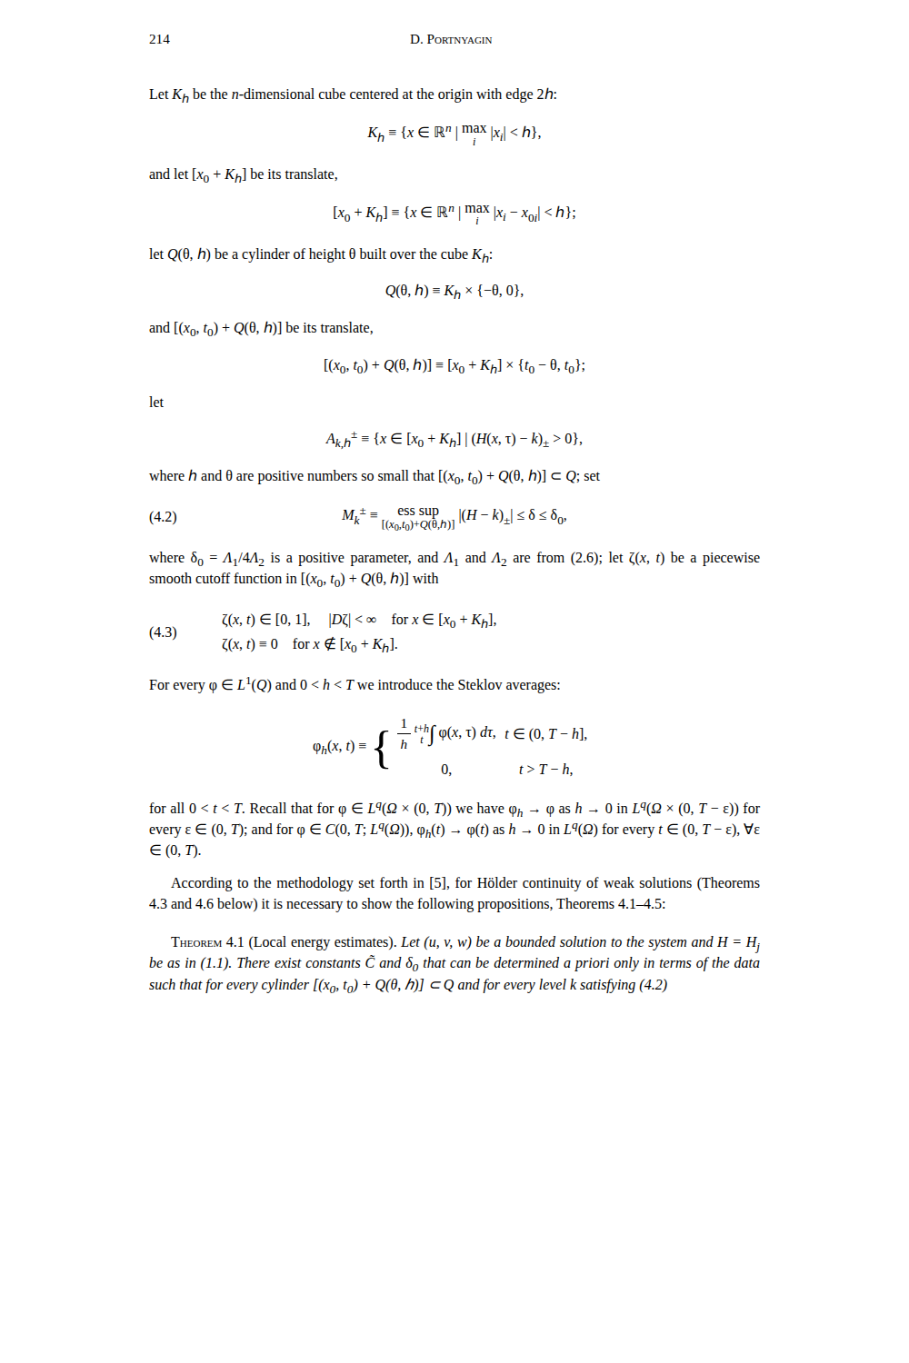214 D. Portnyagin
Let Kℎ be the n-dimensional cube centered at the origin with edge 2ℎ:
Kℎ ≡ {x ∈ ℝn | max i |xi| < ℎ},
and let [x0 + Kℎ] be its translate,
[x0 + Kℎ] ≡ {x ∈ ℝn | max i |xi − x0i| < ℎ};
let Q(θ, ℎ) be a cylinder of height θ built over the cube Kℎ:
Q(θ, ℎ) ≡ Kℎ × {−θ, 0},
and [(x0, t0) + Q(θ, ℎ)] be its translate,
[(x0, t0) + Q(θ, ℎ)] ≡ [x0 + Kℎ] × {t0 − θ, t0};
let
Ak,ℎ± ≡ {x ∈ [x0 + Kℎ] | (H(x, τ) − k)± > 0},
where ℎ and θ are positive numbers so small that [(x0, t0) + Q(θ, ℎ)] ⊂ Q; set
(4.2) Mk± ≡ ess sup[(x0,t0)+Q(θ,ℎ)] |(H − k)±| ≤ δ ≤ δ0,
where δ0 = Λ1/4Λ2 is a positive parameter, and Λ1 and Λ2 are from (2.6); let ζ(x, t) be a piecewise smooth cutoff function in [(x0, t0) + Q(θ, ℎ)] with
(4.3)
ζ(x, t) ∈ [0, 1], |Dζ| < ∞ for x ∈ [x0 + Kℎ],
ζ(x, t) ≡ 0 for x ∉ [x0 + Kℎ].
For every φ ∈ L1(Q) and 0 < h < T we introduce the Steklov averages:
φh(x, t) ≡ {
| 1 h t + h t ∫ φ( x , τ) dτ , | t ∈ (0, T − h ], |
| 0, | t > T − h , |
for all 0 < t < T. Recall that for φ ∈ Lq(Ω × (0, T)) we have φh → φ as h → 0 in Lq(Ω × (0, T − ε)) for every ε ∈ (0, T); and for φ ∈ C(0, T; Lq(Ω)), φh(t) → φ(t) as h → 0 in Lq(Ω) for every t ∈ (0, T − ε), ∀ε ∈ (0, T).
According to the methodology set forth in [5], for Hölder continuity of weak solutions (Theorems 4.3 and 4.6 below) it is necessary to show the following propositions, Theorems 4.1–4.5:
Theorem 4.1 (Local energy estimates). Let (u, v, w) be a bounded solution to the system and H = Hj be as in (1.1). There exist constants C̃ and δ0 that can be determined a priori only in terms of the data such that for every cylinder [(x0, t0) + Q(θ, ℎ)] ⊂ Q and for every level k satisfying (4.2)